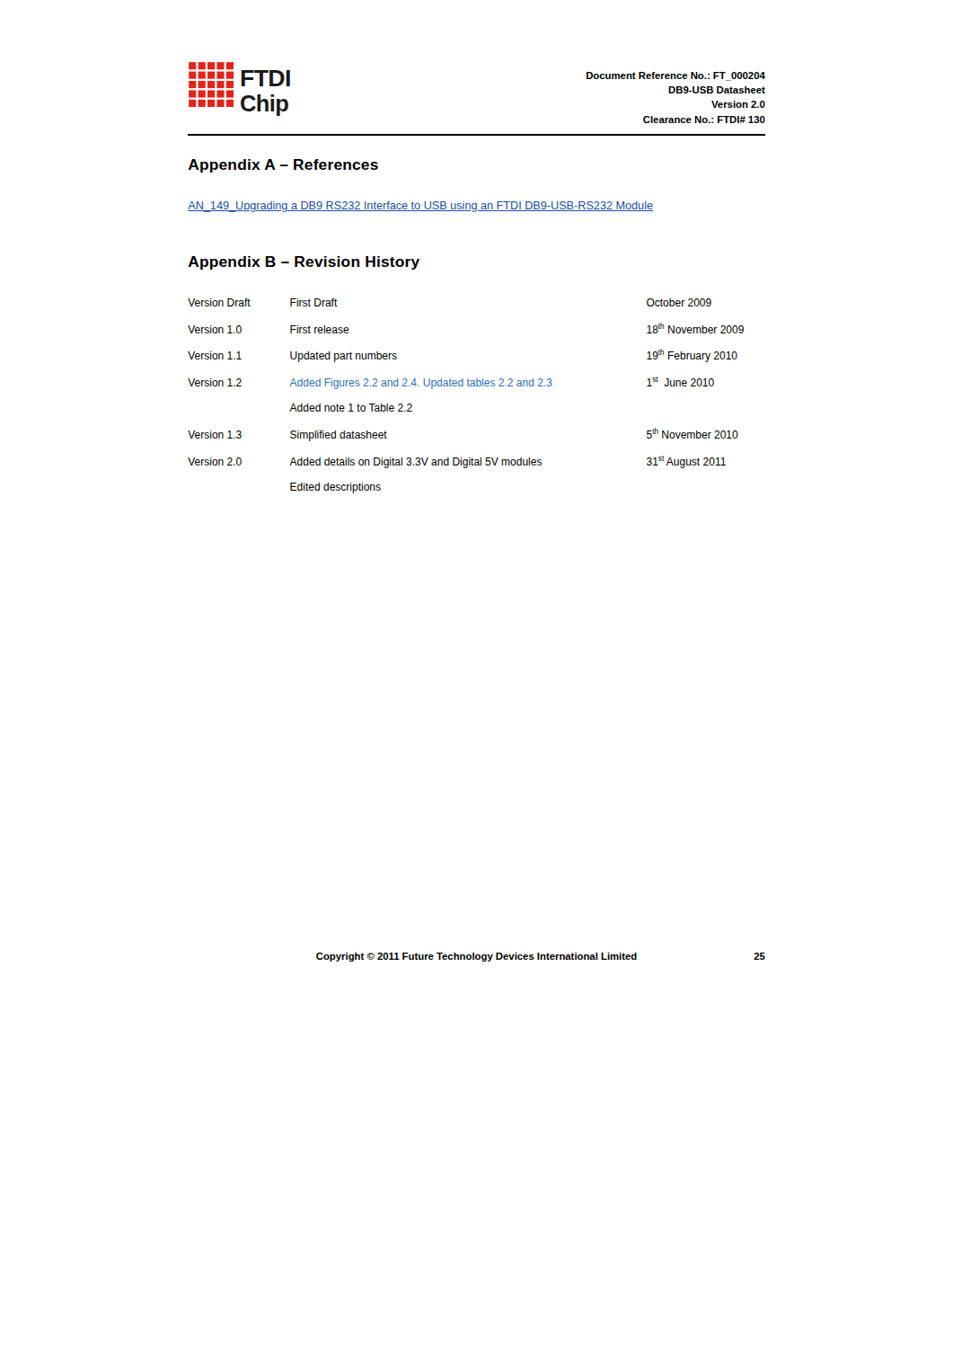FTDI Chip
Document Reference No.: FT_000204
DB9-USB Datasheet
Version 2.0
Clearance No.: FTDI# 130
Appendix A – References
AN_149_Upgrading a DB9 RS232 Interface to USB using an FTDI DB9-USB-RS232 Module
Appendix B – Revision History
| Version Draft | First Draft | October 2009 |
| Version 1.0 | First release | 18 th November 2009 |
| Version 1.1 | Updated part numbers | 19 th February 2010 |
| Version 1.2 | Added Figures 2.2 and 2.4. Updated tables 2.2 and 2.3 Added note 1 to Table 2.2 | 1 st June 2010 |
| Version 1.3 | Simplified datasheet | 5 th November 2010 |
| Version 2.0 | Added details on Digital 3.3V and Digital 5V modules Edited descriptions | 31 st August 2011 |
Copyright © 2011 Future Technology Devices International Limited 25